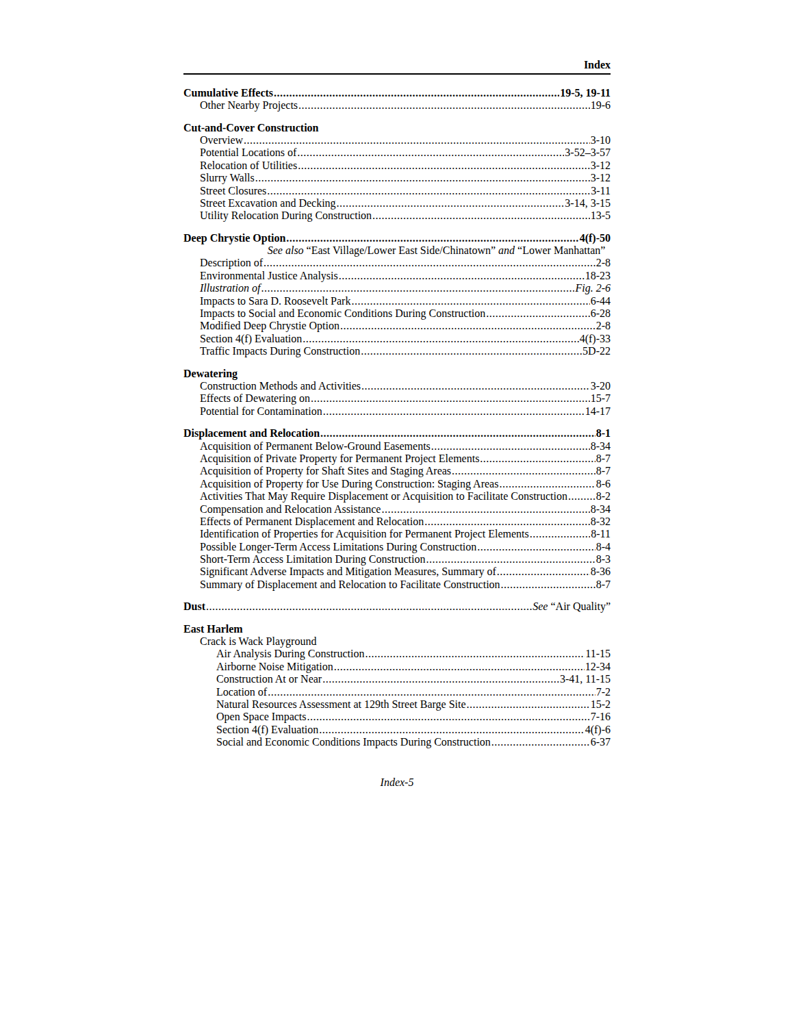Index
Cumulative Effects ................................................................................................. 19-5, 19-11
Other Nearby Projects ..................................................................................................... 19-6
Cut-and-Cover Construction
Overview ....................................................................................................................... 3-10
Potential Locations of ................................................................................................. 3-52–3-57
Relocation of Utilities ................................................................................................. 3-12
Slurry Walls ................................................................................................................. 3-12
Street Closures ............................................................................................................. 3-11
Street Excavation and Decking ................................................................................. 3-14, 3-15
Utility Relocation During Construction ............................................................................. 13-5
Deep Chrystie Option ....................................................................................................... 4(f)-50
See also “East Village/Lower East Side/Chinatown” and “Lower Manhattan”
Description of ............................................................................................................. 2-8
Environmental Justice Analysis ......................................................................................... 18-23
Illustration of ............................................................................................................. Fig. 2-6
Impacts to Sara D. Roosevelt Park ..................................................................................... 6-44
Impacts to Social and Economic Conditions During Construction ..................................... 6-28
Modified Deep Chrystie Option ......................................................................................... 2-8
Section 4(f) Evaluation ................................................................................................. 4(f)-33
Traffic Impacts During Construction ............................................................................. 5D-22
Dewatering
Construction Methods and Activities ................................................................................. 3-20
Effects of Dewatering on ................................................................................................. 15-7
Potential for Contamination ............................................................................................. 14-17
Displacement and Relocation ............................................................................................. 8-1
Acquisition of Permanent Below-Ground Easements ......................................................... 8-34
Acquisition of Private Property for Permanent Project Elements ......................................... 8-7
Acquisition of Property for Shaft Sites and Staging Areas ..................................................... 8-7
Acquisition of Property for Use During Construction: Staging Areas ..................................... 8-6
Activities That May Require Displacement or Acquisition to Facilitate Construction ........... 8-2
Compensation and Relocation Assistance ......................................................................... 8-34
Effects of Permanent Displacement and Relocation ......................................................... 8-32
Identification of Properties for Acquisition for Permanent Project Elements ..................... 8-11
Possible Longer-Term Access Limitations During Construction ......................................... 8-4
Short-Term Access Limitation During Construction ......................................................... 8-3
Significant Adverse Impacts and Mitigation Measures, Summary of ................................. 8-36
Summary of Displacement and Relocation to Facilitate Construction ................................... 8-7
Dust ..................................................................................................................... See “Air Quality”
East Harlem
Crack is Wack Playground
Air Analysis During Construction ............................................................................. 11-15
Airborne Noise Mitigation ......................................................................................... 12-34
Construction At or Near ..................................................................................... 3-41, 11-15
Location of ................................................................................................................. 7-2
Natural Resources Assessment at 129th Street Barge Site ............................................. 15-2
Open Space Impacts ................................................................................................. 7-16
Section 4(f) Evaluation ................................................................................................. 4(f)-6
Social and Economic Conditions Impacts During Construction ....................................... 6-37
Index-5